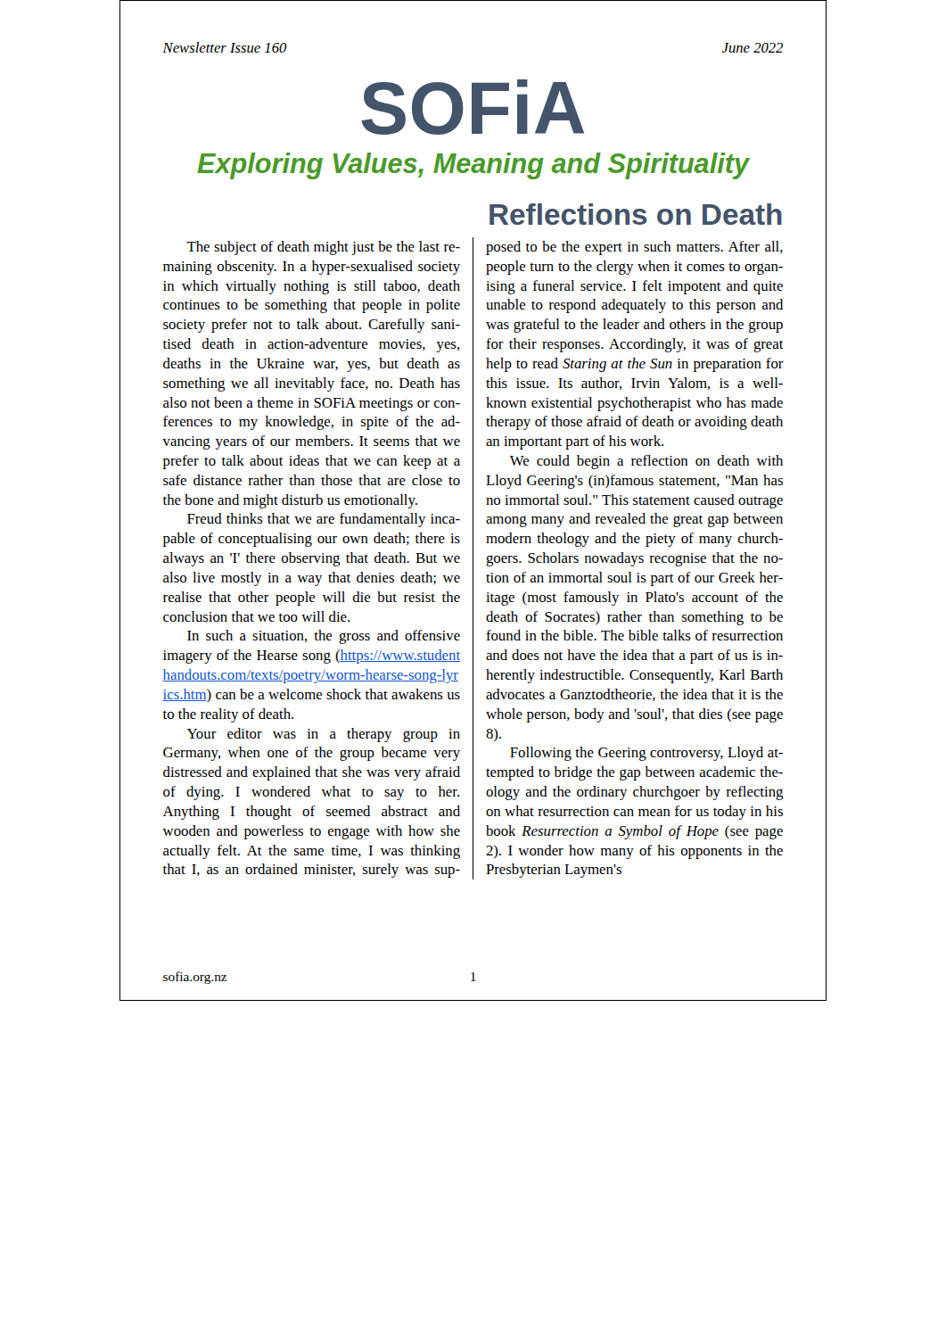Newsletter Issue 160 June 2022
SOFiA
Exploring Values, Meaning and Spirituality
Reflections on Death
The subject of death might just be the last remaining obscenity. In a hyper-sexualised society in which virtually nothing is still taboo, death continues to be something that people in polite society prefer not to talk about. Carefully sanitised death in action-adventure movies, yes, deaths in the Ukraine war, yes, but death as something we all inevitably face, no. Death has also not been a theme in SOFiA meetings or conferences to my knowledge, in spite of the advancing years of our members. It seems that we prefer to talk about ideas that we can keep at a safe distance rather than those that are close to the bone and might disturb us emotionally.
Freud thinks that we are fundamentally incapable of conceptualising our own death; there is always an 'I' there observing that death. But we also live mostly in a way that denies death; we realise that other people will die but resist the conclusion that we too will die.
In such a situation, the gross and offensive imagery of the Hearse song (https://www.studenthandouts.com/texts/poetry/worm-hearse-song-lyrics.htm) can be a welcome shock that awakens us to the reality of death.
Your editor was in a therapy group in Germany, when one of the group became very distressed and explained that she was very afraid of dying. I wondered what to say to her. Anything I thought of seemed abstract and wooden and powerless to engage with how she actually felt. At the same time, I was thinking that I, as an ordained minister, surely was supposed to be the expert in such matters. After all, people turn to the clergy when it comes to organising a funeral service. I felt impotent and quite unable to respond adequately to this person and was grateful to the leader and others in the group for their responses. Accordingly, it was of great help to read Staring at the Sun in preparation for this issue. Its author, Irvin Yalom, is a well-known existential psychotherapist who has made therapy of those afraid of death or avoiding death an important part of his work.
We could begin a reflection on death with Lloyd Geering's (in)famous statement, "Man has no immortal soul." This statement caused outrage among many and revealed the great gap between modern theology and the piety of many churchgoers. Scholars nowadays recognise that the notion of an immortal soul is part of our Greek heritage (most famously in Plato's account of the death of Socrates) rather than something to be found in the bible. The bible talks of resurrection and does not have the idea that a part of us is inherently indestructible. Consequently, Karl Barth advocates a Ganztodtheorie, the idea that it is the whole person, body and 'soul', that dies (see page 8).
Following the Geering controversy, Lloyd attempted to bridge the gap between academic theology and the ordinary churchgoer by reflecting on what resurrection can mean for us today in his book Resurrection a Symbol of Hope (see page 2). I wonder how many of his opponents in the Presbyterian Laymen's
sofia.org.nz 1